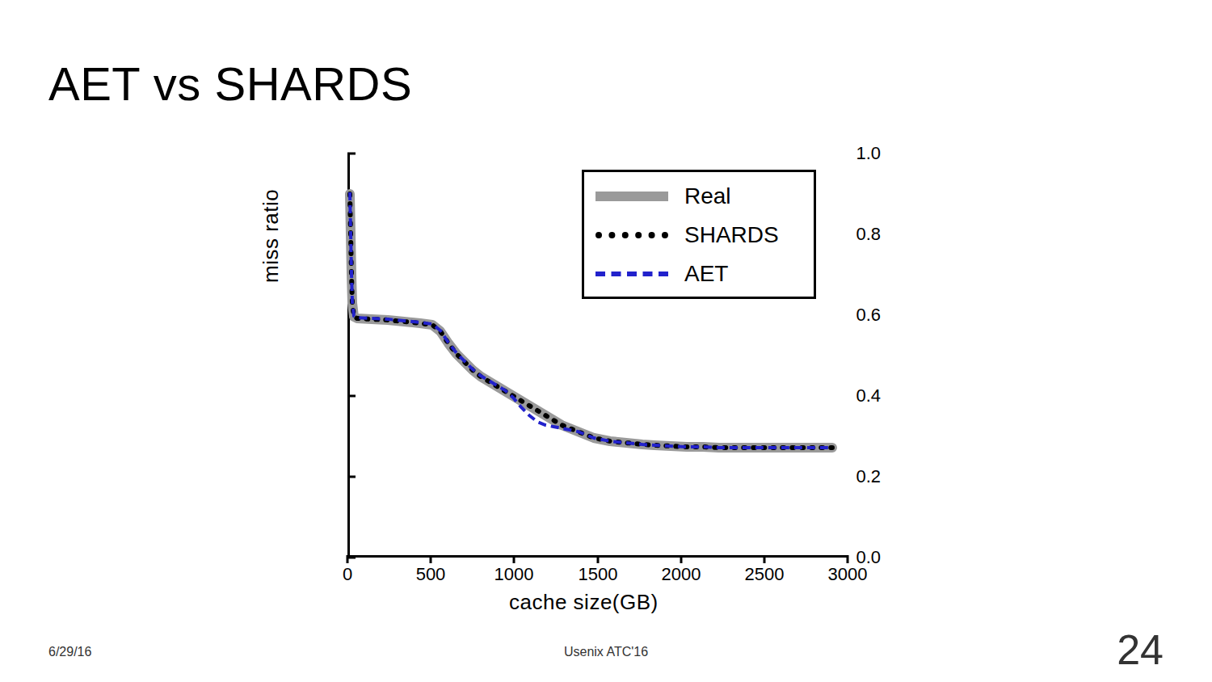AET vs SHARDS
miss ratio
cache size(GB)
1.0
0.8
0.6
0.4
0.2
0.0
0
500
1000
1500
2000
2500
3000
Real
SHARDS
AET
6/29/16
Usenix ATC'16
24